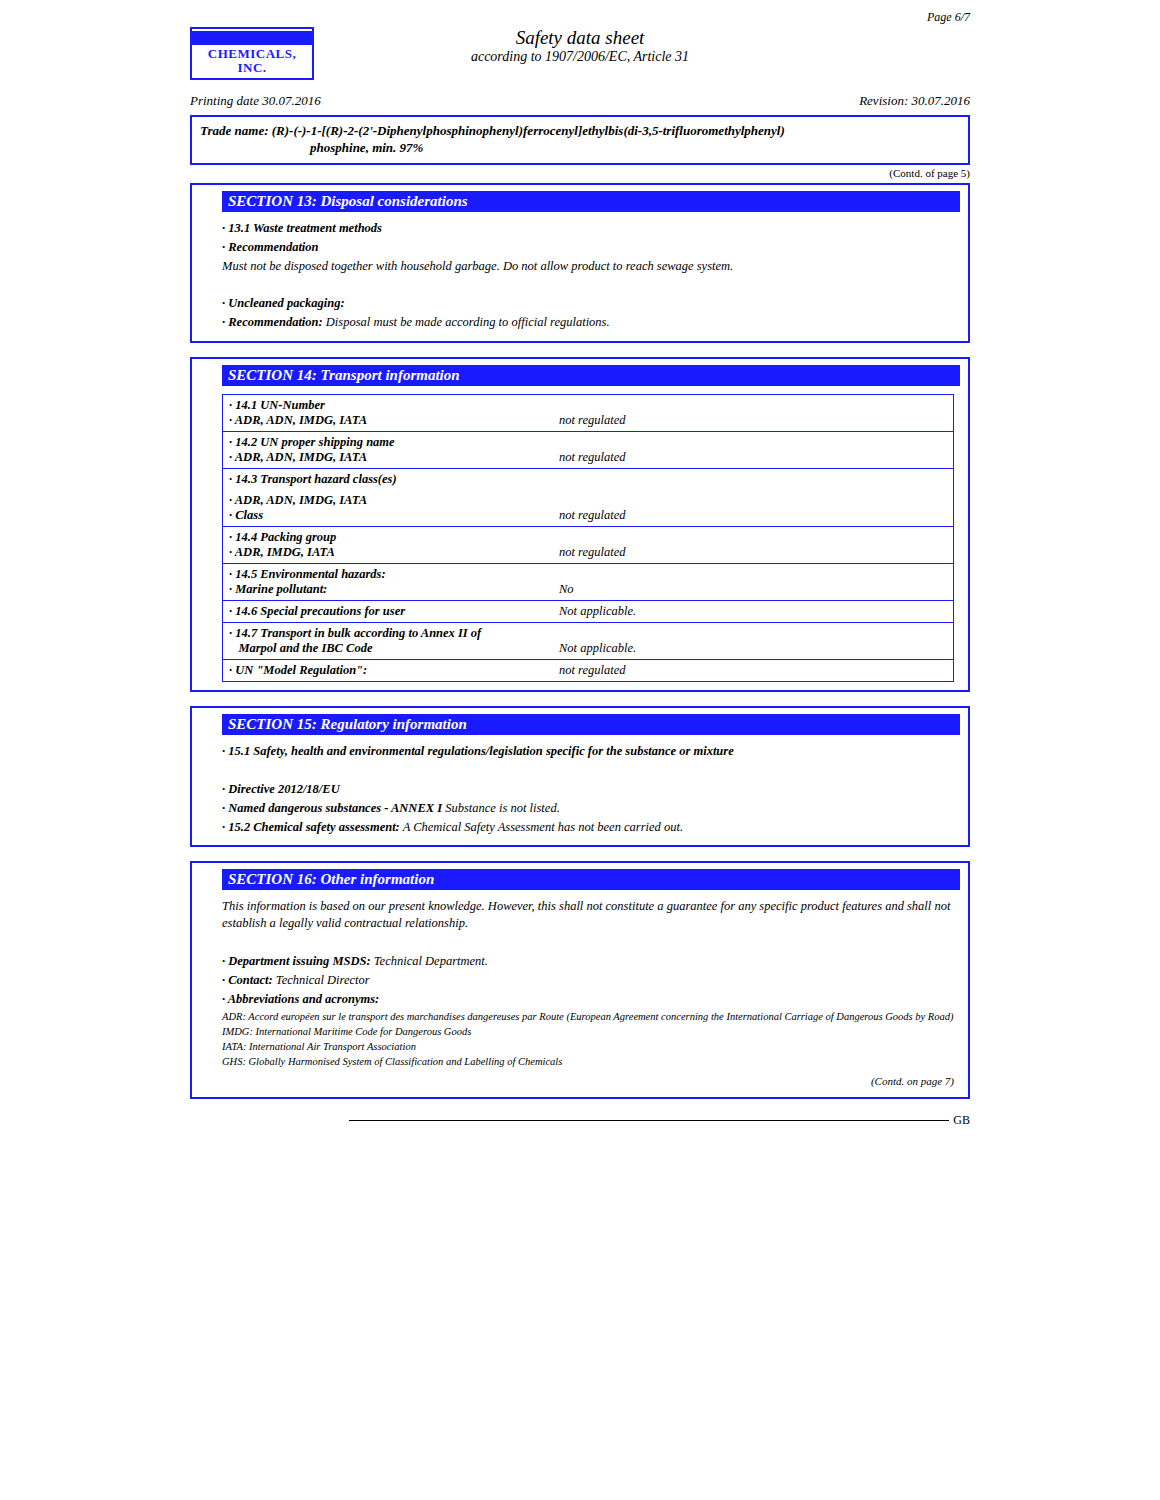Page 6/7
CHEMICALS, INC.
Safety data sheet
according to 1907/2006/EC, Article 31
Printing date 30.07.2016
Revision: 30.07.2016
Trade name: (R)-(-)-1-[(R)-2-(2'-Diphenylphosphinophenyl)ferrocenyl]ethylbis(di-3,5-trifluoromethylphenyl) phosphine, min. 97%
(Contd. of page 5)
SECTION 13: Disposal considerations
· 13.1 Waste treatment methods
· Recommendation
Must not be disposed together with household garbage. Do not allow product to reach sewage system.
· Uncleaned packaging:
· Recommendation: Disposal must be made according to official regulations.
SECTION 14: Transport information
· 14.1 UN-Number
· ADR, ADN, IMDG, IATA
not regulated
· 14.2 UN proper shipping name
· ADR, ADN, IMDG, IATA
not regulated
· 14.3 Transport hazard class(es)
· ADR, ADN, IMDG, IATA
· Class
not regulated
· 14.4 Packing group
· ADR, IMDG, IATA
not regulated
· 14.5 Environmental hazards:
· Marine pollutant:
No
· 14.6 Special precautions for user
Not applicable.
· 14.7 Transport in bulk according to Annex II of
Marpol and the IBC Code
Not applicable.
· UN "Model Regulation":
not regulated
SECTION 15: Regulatory information
· 15.1 Safety, health and environmental regulations/legislation specific for the substance or mixture
· Directive 2012/18/EU
· Named dangerous substances - ANNEX I Substance is not listed.
· 15.2 Chemical safety assessment: A Chemical Safety Assessment has not been carried out.
SECTION 16: Other information
This information is based on our present knowledge. However, this shall not constitute a guarantee for any specific product features and shall not establish a legally valid contractual relationship.
· Department issuing MSDS: Technical Department.
· Contact: Technical Director
· Abbreviations and acronyms:
ADR: Accord européen sur le transport des marchandises dangereuses par Route (European Agreement concerning the International Carriage of Dangerous Goods by Road)
IMDG: International Maritime Code for Dangerous Goods
IATA: International Air Transport Association
GHS: Globally Harmonised System of Classification and Labelling of Chemicals
(Contd. on page 7)
GB